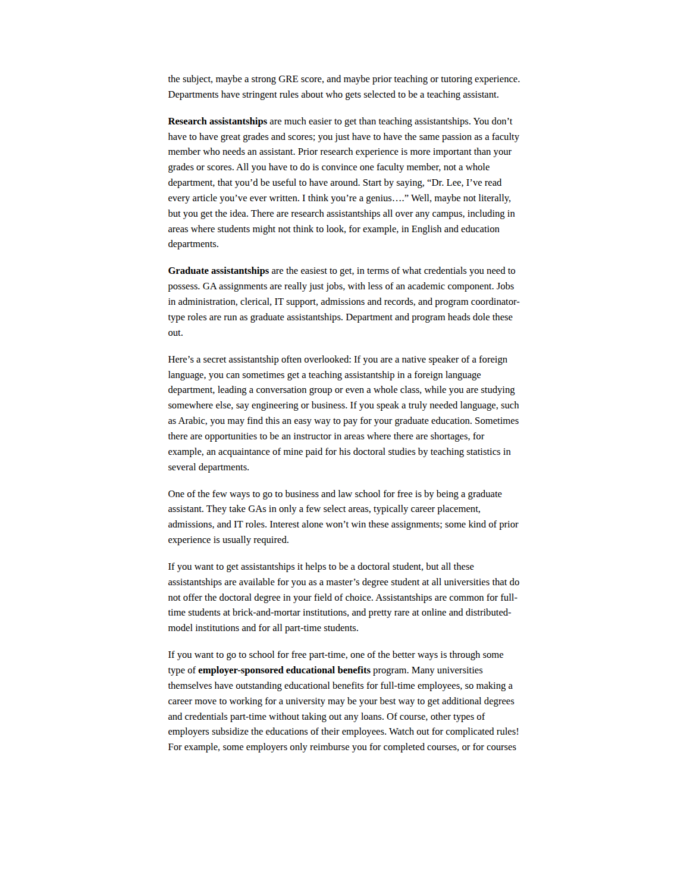the subject, maybe a strong GRE score, and maybe prior teaching or tutoring experience. Departments have stringent rules about who gets selected to be a teaching assistant.
Research assistantships are much easier to get than teaching assistantships. You don’t have to have great grades and scores; you just have to have the same passion as a faculty member who needs an assistant. Prior research experience is more important than your grades or scores. All you have to do is convince one faculty member, not a whole department, that you’d be useful to have around. Start by saying, “Dr. Lee, I’ve read every article you’ve ever written. I think you’re a genius….” Well, maybe not literally, but you get the idea. There are research assistantships all over any campus, including in areas where students might not think to look, for example, in English and education departments.
Graduate assistantships are the easiest to get, in terms of what credentials you need to possess. GA assignments are really just jobs, with less of an academic component. Jobs in administration, clerical, IT support, admissions and records, and program coordinator-type roles are run as graduate assistantships. Department and program heads dole these out.
Here’s a secret assistantship often overlooked: If you are a native speaker of a foreign language, you can sometimes get a teaching assistantship in a foreign language department, leading a conversation group or even a whole class, while you are studying somewhere else, say engineering or business. If you speak a truly needed language, such as Arabic, you may find this an easy way to pay for your graduate education. Sometimes there are opportunities to be an instructor in areas where there are shortages, for example, an acquaintance of mine paid for his doctoral studies by teaching statistics in several departments.
One of the few ways to go to business and law school for free is by being a graduate assistant. They take GAs in only a few select areas, typically career placement, admissions, and IT roles. Interest alone won’t win these assignments; some kind of prior experience is usually required.
If you want to get assistantships it helps to be a doctoral student, but all these assistantships are available for you as a master’s degree student at all universities that do not offer the doctoral degree in your field of choice. Assistantships are common for full-time students at brick-and-mortar institutions, and pretty rare at online and distributed-model institutions and for all part-time students.
If you want to go to school for free part-time, one of the better ways is through some type of employer-sponsored educational benefits program. Many universities themselves have outstanding educational benefits for full-time employees, so making a career move to working for a university may be your best way to get additional degrees and credentials part-time without taking out any loans. Of course, other types of employers subsidize the educations of their employees. Watch out for complicated rules! For example, some employers only reimburse you for completed courses, or for courses